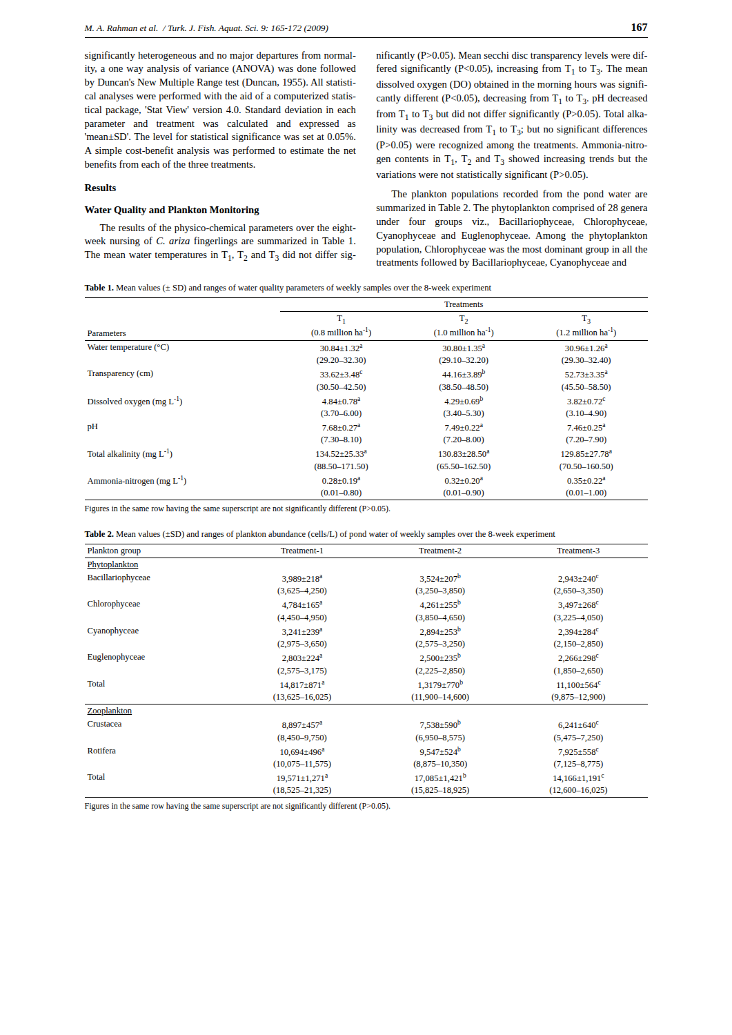M. A. Rahman et al. / Turk. J. Fish. Aquat. Sci. 9: 165-172 (2009) 167
significantly heterogeneous and no major departures from normality, a one way analysis of variance (ANOVA) was done followed by Duncan's New Multiple Range test (Duncan, 1955). All statistical analyses were performed with the aid of a computerized statistical package, 'Stat View' version 4.0. Standard deviation in each parameter and treatment was calculated and expressed as 'mean±SD'. The level for statistical significance was set at 0.05%. A simple cost-benefit analysis was performed to estimate the net benefits from each of the three treatments.
Results
Water Quality and Plankton Monitoring
The results of the physico-chemical parameters over the eight-week nursing of C. ariza fingerlings are summarized in Table 1. The mean water temperatures in T1, T2 and T3 did not differ significantly (P>0.05). Mean secchi disc transparency levels were differed significantly (P<0.05), increasing from T1 to T3. The mean dissolved oxygen (DO) obtained in the morning hours was significantly different (P<0.05), decreasing from T1 to T3. pH decreased from T1 to T3 but did not differ significantly (P>0.05). Total alkalinity was decreased from T1 to T3; but no significant differences (P>0.05) were recognized among the treatments. Ammonia-nitrogen contents in T1, T2 and T3 showed increasing trends but the variations were not statistically significant (P>0.05).
The plankton populations recorded from the pond water are summarized in Table 2. The phytoplankton comprised of 28 genera under four groups viz., Bacillariophyceae, Chlorophyceae, Cyanophyceae and Euglenophyceae. Among the phytoplankton population, Chlorophyceae was the most dominant group in all the treatments followed by Bacillariophyceae, Cyanophyceae and
Table 1. Mean values (± SD) and ranges of water quality parameters of weekly samples over the 8-week experiment
| Parameters | Treatments |
| T 1 (0.8 million ha -1 ) | T 2 (1.0 million ha -1 ) | T 3 (1.2 million ha -1 ) |
| Water temperature (°C) | 30.84±1.32 a (29.20–32.30) | 30.80±1.35 a (29.10–32.20) | 30.96±1.26 a (29.30–32.40) |
| Transparency (cm) | 33.62±3.48 c (30.50–42.50) | 44.16±3.89 b (38.50–48.50) | 52.73±3.35 a (45.50–58.50) |
| Dissolved oxygen (mg L -1 ) | 4.84±0.78 a (3.70–6.00) | 4.29±0.69 b (3.40–5.30) | 3.82±0.72 c (3.10–4.90) |
| pH | 7.68±0.27 a (7.30–8.10) | 7.49±0.22 a (7.20–8.00) | 7.46±0.25 a (7.20–7.90) |
| Total alkalinity (mg L -1 ) | 134.52±25.33 a (88.50–171.50) | 130.83±28.50 a (65.50–162.50) | 129.85±27.78 a (70.50–160.50) |
| Ammonia-nitrogen (mg L -1 ) | 0.28±0.19 a (0.01–0.80) | 0.32±0.20 a (0.01–0.90) | 0.35±0.22 a (0.01–1.00) |
Figures in the same row having the same superscript are not significantly different (P>0.05).
Table 2. Mean values (±SD) and ranges of plankton abundance (cells/L) of pond water of weekly samples over the 8-week experiment
| Plankton group | Treatment-1 | Treatment-2 | Treatment-3 |
| Phytoplankton | | | |
| Bacillariophyceae | 3,989±218 a (3,625–4,250) | 3,524±207 b (3,250–3,850) | 2,943±240 c (2,650–3,350) |
| Chlorophyceae | 4,784±165 a (4,450–4,950) | 4,261±255 b (3,850–4,650) | 3,497±268 c (3,225–4,050) |
| Cyanophyceae | 3,241±239 a (2,975–3,650) | 2,894±253 b (2,575–3,250) | 2,394±284 c (2,150–2,850) |
| Euglenophyceae | 2,803±224 a (2,575–3,175) | 2,500±235 b (2,225–2,850) | 2,266±298 c (1,850–2,650) |
| Total | 14,817±871 a (13,625–16,025) | 1,3179±770 b (11,900–14,600) | 11,100±564 c (9,875–12,900) |
| Zooplankton | | | |
| Crustacea | 8,897±457 a (8,450–9,750) | 7,538±590 b (6,950–8,575) | 6,241±640 c (5,475–7,250) |
| Rotifera | 10,694±496 a (10,075–11,575) | 9,547±524 b (8,875–10,350) | 7,925±558 c (7,125–8,775) |
| Total | 19,571±1,271 a (18,525–21,325) | 17,085±1,421 b (15,825–18,925) | 14,166±1,191 c (12,600–16,025) |
Figures in the same row having the same superscript are not significantly different (P>0.05).